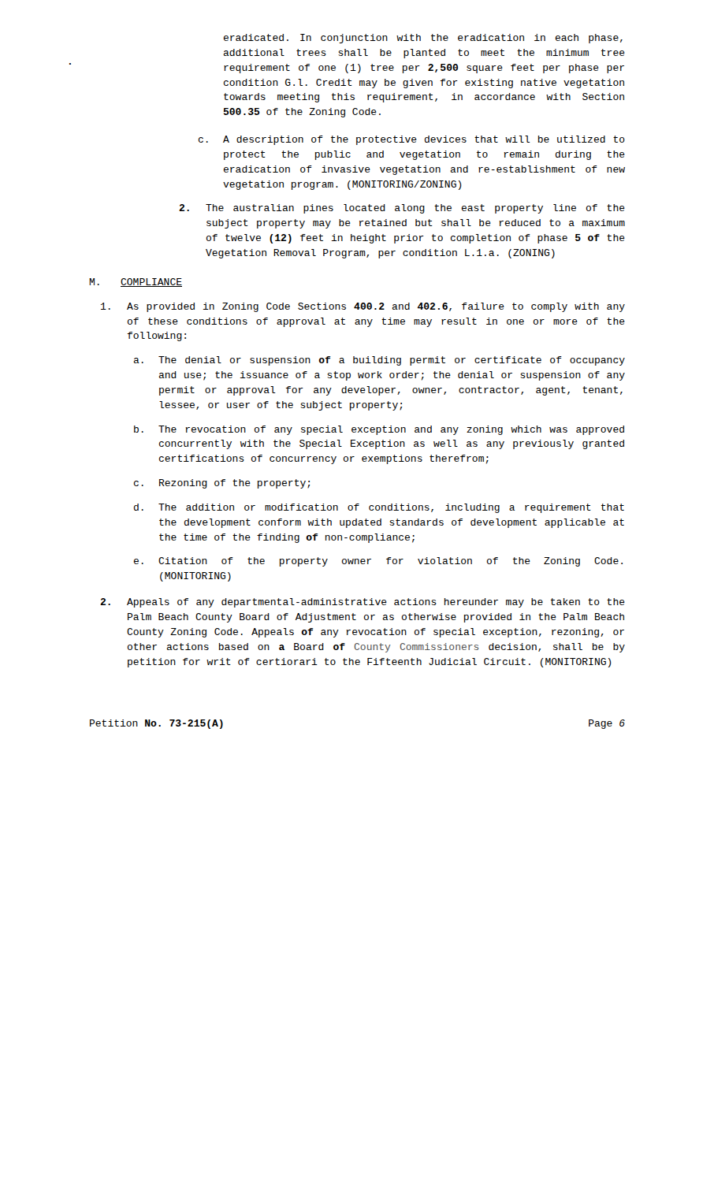.
eradicated. In conjunction with the eradication in each phase, additional trees shall be planted to meet the minimum tree requirement of one (1) tree per 2,500 square feet per phase per condition G.l. Credit may be given for existing native vegetation towards meeting this requirement, in accordance with Section 500.35 of the Zoning Code.
c. A description of the protective devices that will be utilized to protect the public and vegetation to remain during the eradication of invasive vegetation and re-establishment of new vegetation program. (MONITORING/ZONING)
2. The australian pines located along the east property line of the subject property may be retained but shall be reduced to a maximum of twelve (12) feet in height prior to completion of phase 5 of the Vegetation Removal Program, per condition L.1.a. (ZONING)
M. COMPLIANCE
1. As provided in Zoning Code Sections 400.2 and 402.6, failure to comply with any of these conditions of approval at any time may result in one or more of the following:
a. The denial or suspension of a building permit or certificate of occupancy and use; the issuance of a stop work order; the denial or suspension of any permit or approval for any developer, owner, contractor, agent, tenant, lessee, or user of the subject property;
b. The revocation of any special exception and any zoning which was approved concurrently with the Special Exception as well as any previously granted certifications of concurrency or exemptions therefrom;
c. Rezoning of the property;
d. The addition or modification of conditions, including a requirement that the development conform with updated standards of development applicable at the time of the finding of non-compliance;
e. Citation of the property owner for violation of the Zoning Code. (MONITORING)
2. Appeals of any departmental-administrative actions hereunder may be taken to the Palm Beach County Board of Adjustment or as otherwise provided in the Palm Beach County Zoning Code. Appeals of any revocation of special exception, rezoning, or other actions based on a Board of County Commissioners decision, shall be by petition for writ of certiorari to the Fifteenth Judicial Circuit. (MONITORING)
Petition No. 73-215(A)
Page 6